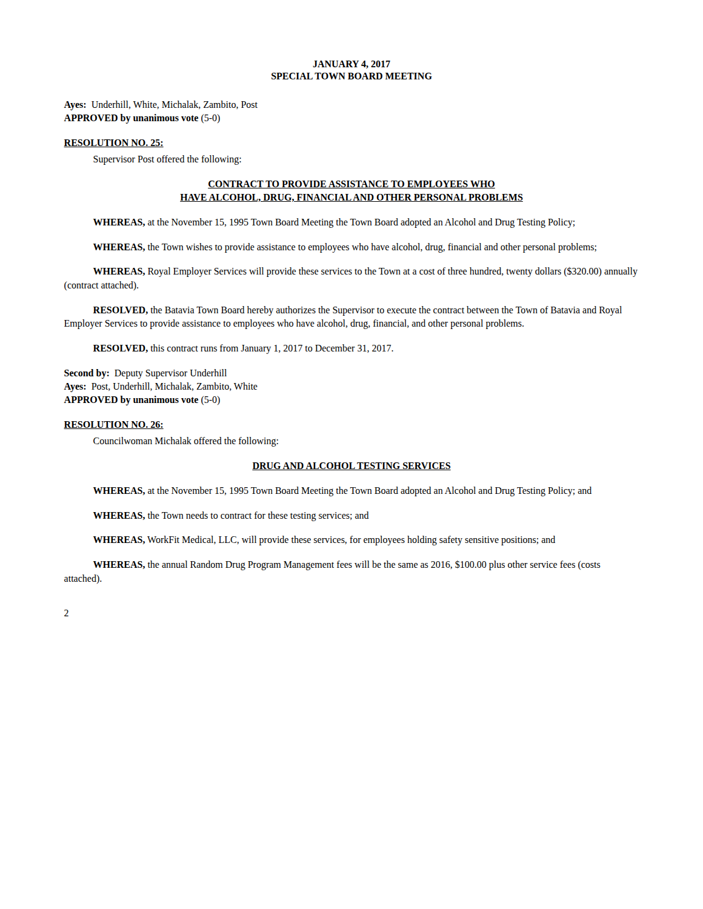JANUARY 4, 2017
SPECIAL TOWN BOARD MEETING
Ayes: Underhill, White, Michalak, Zambito, Post
APPROVED by unanimous vote (5-0)
RESOLUTION NO. 25:
Supervisor Post offered the following:
CONTRACT TO PROVIDE ASSISTANCE TO EMPLOYEES WHO HAVE ALCOHOL, DRUG, FINANCIAL AND OTHER PERSONAL PROBLEMS
WHEREAS, at the November 15, 1995 Town Board Meeting the Town Board adopted an Alcohol and Drug Testing Policy;
WHEREAS, the Town wishes to provide assistance to employees who have alcohol, drug, financial and other personal problems;
WHEREAS, Royal Employer Services will provide these services to the Town at a cost of three hundred, twenty dollars ($320.00) annually (contract attached).
RESOLVED, the Batavia Town Board hereby authorizes the Supervisor to execute the contract between the Town of Batavia and Royal Employer Services to provide assistance to employees who have alcohol, drug, financial, and other personal problems.
RESOLVED, this contract runs from January 1, 2017 to December 31, 2017.
Second by: Deputy Supervisor Underhill
Ayes: Post, Underhill, Michalak, Zambito, White
APPROVED by unanimous vote (5-0)
RESOLUTION NO. 26:
Councilwoman Michalak offered the following:
DRUG AND ALCOHOL TESTING SERVICES
WHEREAS, at the November 15, 1995 Town Board Meeting the Town Board adopted an Alcohol and Drug Testing Policy; and
WHEREAS, the Town needs to contract for these testing services; and
WHEREAS, WorkFit Medical, LLC, will provide these services, for employees holding safety sensitive positions; and
WHEREAS, the annual Random Drug Program Management fees will be the same as 2016, $100.00 plus other service fees (costs attached).
2